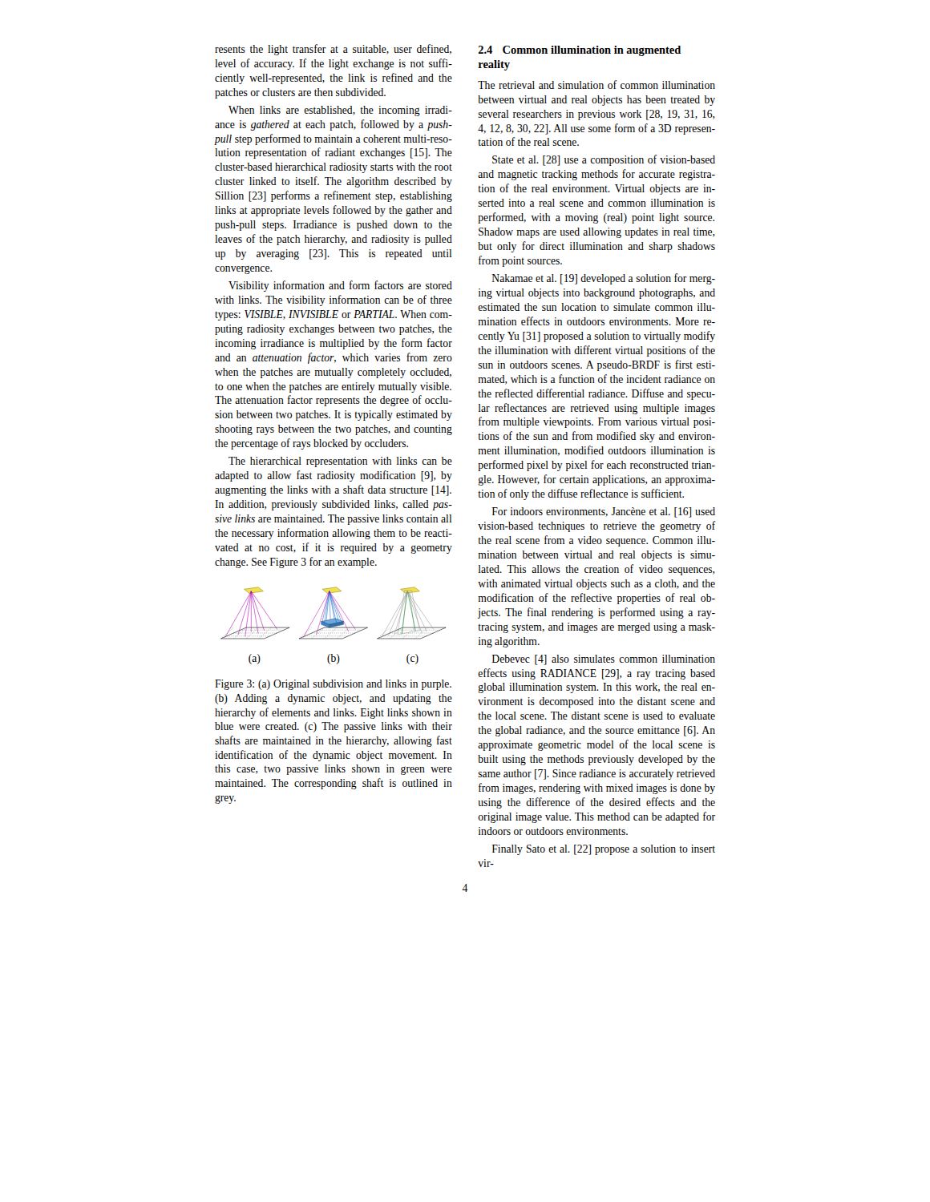resents the light transfer at a suitable, user defined, level of accuracy. If the light exchange is not sufficiently well-represented, the link is refined and the patches or clusters are then subdivided.
When links are established, the incoming irradiance is gathered at each patch, followed by a push-pull step performed to maintain a coherent multi-resolution representation of radiant exchanges [15]. The cluster-based hierarchical radiosity starts with the root cluster linked to itself. The algorithm described by Sillion [23] performs a refinement step, establishing links at appropriate levels followed by the gather and push-pull steps. Irradiance is pushed down to the leaves of the patch hierarchy, and radiosity is pulled up by averaging [23]. This is repeated until convergence.
Visibility information and form factors are stored with links. The visibility information can be of three types: VISIBLE, INVISIBLE or PARTIAL. When computing radiosity exchanges between two patches, the incoming irradiance is multiplied by the form factor and an attenuation factor, which varies from zero when the patches are mutually completely occluded, to one when the patches are entirely mutually visible. The attenuation factor represents the degree of occlusion between two patches. It is typically estimated by shooting rays between the two patches, and counting the percentage of rays blocked by occluders.
The hierarchical representation with links can be adapted to allow fast radiosity modification [9], by augmenting the links with a shaft data structure [14]. In addition, previously subdivided links, called passive links are maintained. The passive links contain all the necessary information allowing them to be reactivated at no cost, if it is required by a geometry change. See Figure 3 for an example.
(a) (b) (c)
Figure 3: (a) Original subdivision and links in purple. (b) Adding a dynamic object, and updating the hierarchy of elements and links. Eight links shown in blue were created. (c) The passive links with their shafts are maintained in the hierarchy, allowing fast identification of the dynamic object movement. In this case, two passive links shown in green were maintained. The corresponding shaft is outlined in grey.
2.4 Common illumination in augmented reality
The retrieval and simulation of common illumination between virtual and real objects has been treated by several researchers in previous work [28, 19, 31, 16, 4, 12, 8, 30, 22]. All use some form of a 3D representation of the real scene.
State et al. [28] use a composition of vision-based and magnetic tracking methods for accurate registration of the real environment. Virtual objects are inserted into a real scene and common illumination is performed, with a moving (real) point light source. Shadow maps are used allowing updates in real time, but only for direct illumination and sharp shadows from point sources.
Nakamae et al. [19] developed a solution for merging virtual objects into background photographs, and estimated the sun location to simulate common illumination effects in outdoors environments. More recently Yu [31] proposed a solution to virtually modify the illumination with different virtual positions of the sun in outdoors scenes. A pseudo-BRDF is first estimated, which is a function of the incident radiance on the reflected differential radiance. Diffuse and specular reflectances are retrieved using multiple images from multiple viewpoints. From various virtual positions of the sun and from modified sky and environment illumination, modified outdoors illumination is performed pixel by pixel for each reconstructed triangle. However, for certain applications, an approximation of only the diffuse reflectance is sufficient.
For indoors environments, Jancène et al. [16] used vision-based techniques to retrieve the geometry of the real scene from a video sequence. Common illumination between virtual and real objects is simulated. This allows the creation of video sequences, with animated virtual objects such as a cloth, and the modification of the reflective properties of real objects. The final rendering is performed using a ray-tracing system, and images are merged using a masking algorithm.
Debevec [4] also simulates common illumination effects using RADIANCE [29], a ray tracing based global illumination system. In this work, the real environment is decomposed into the distant scene and the local scene. The distant scene is used to evaluate the global radiance, and the source emittance [6]. An approximate geometric model of the local scene is built using the methods previously developed by the same author [7]. Since radiance is accurately retrieved from images, rendering with mixed images is done by using the difference of the desired effects and the original image value. This method can be adapted for indoors or outdoors environments.
Finally Sato et al. [22] propose a solution to insert vir-
4